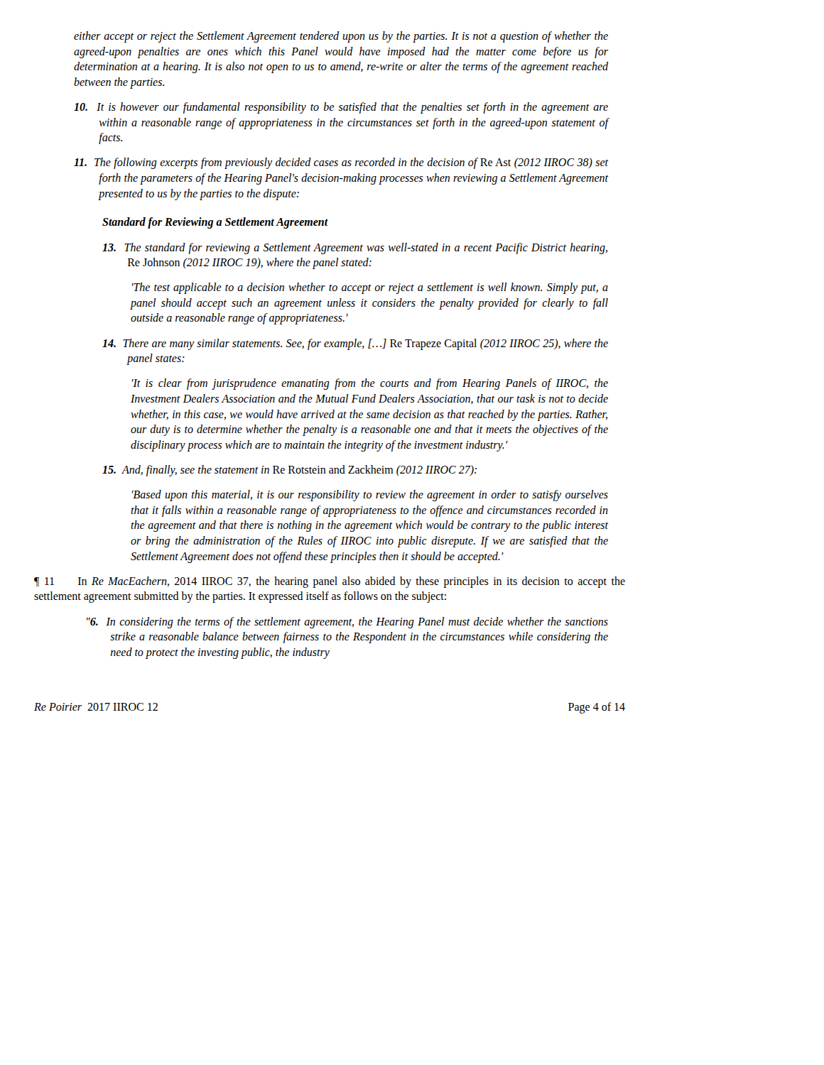either accept or reject the Settlement Agreement tendered upon us by the parties. It is not a question of whether the agreed-upon penalties are ones which this Panel would have imposed had the matter come before us for determination at a hearing. It is also not open to us to amend, re-write or alter the terms of the agreement reached between the parties.
10. It is however our fundamental responsibility to be satisfied that the penalties set forth in the agreement are within a reasonable range of appropriateness in the circumstances set forth in the agreed-upon statement of facts.
11. The following excerpts from previously decided cases as recorded in the decision of Re Ast (2012 IIROC 38) set forth the parameters of the Hearing Panel's decision-making processes when reviewing a Settlement Agreement presented to us by the parties to the dispute:
Standard for Reviewing a Settlement Agreement
13. The standard for reviewing a Settlement Agreement was well-stated in a recent Pacific District hearing, Re Johnson (2012 IIROC 19), where the panel stated:
'The test applicable to a decision whether to accept or reject a settlement is well known. Simply put, a panel should accept such an agreement unless it considers the penalty provided for clearly to fall outside a reasonable range of appropriateness.'
14. There are many similar statements. See, for example, […] Re Trapeze Capital (2012 IIROC 25), where the panel states:
'It is clear from jurisprudence emanating from the courts and from Hearing Panels of IIROC, the Investment Dealers Association and the Mutual Fund Dealers Association, that our task is not to decide whether, in this case, we would have arrived at the same decision as that reached by the parties. Rather, our duty is to determine whether the penalty is a reasonable one and that it meets the objectives of the disciplinary process which are to maintain the integrity of the investment industry.'
15. And, finally, see the statement in Re Rotstein and Zackheim (2012 IIROC 27):
'Based upon this material, it is our responsibility to review the agreement in order to satisfy ourselves that it falls within a reasonable range of appropriateness to the offence and circumstances recorded in the agreement and that there is nothing in the agreement which would be contrary to the public interest or bring the administration of the Rules of IIROC into public disrepute. If we are satisfied that the Settlement Agreement does not offend these principles then it should be accepted.'
¶ 11 In Re MacEachern, 2014 IIROC 37, the hearing panel also abided by these principles in its decision to accept the settlement agreement submitted by the parties. It expressed itself as follows on the subject:
"6. In considering the terms of the settlement agreement, the Hearing Panel must decide whether the sanctions strike a reasonable balance between fairness to the Respondent in the circumstances while considering the need to protect the investing public, the industry
Re Poirier 2017 IIROC 12
Page 4 of 14